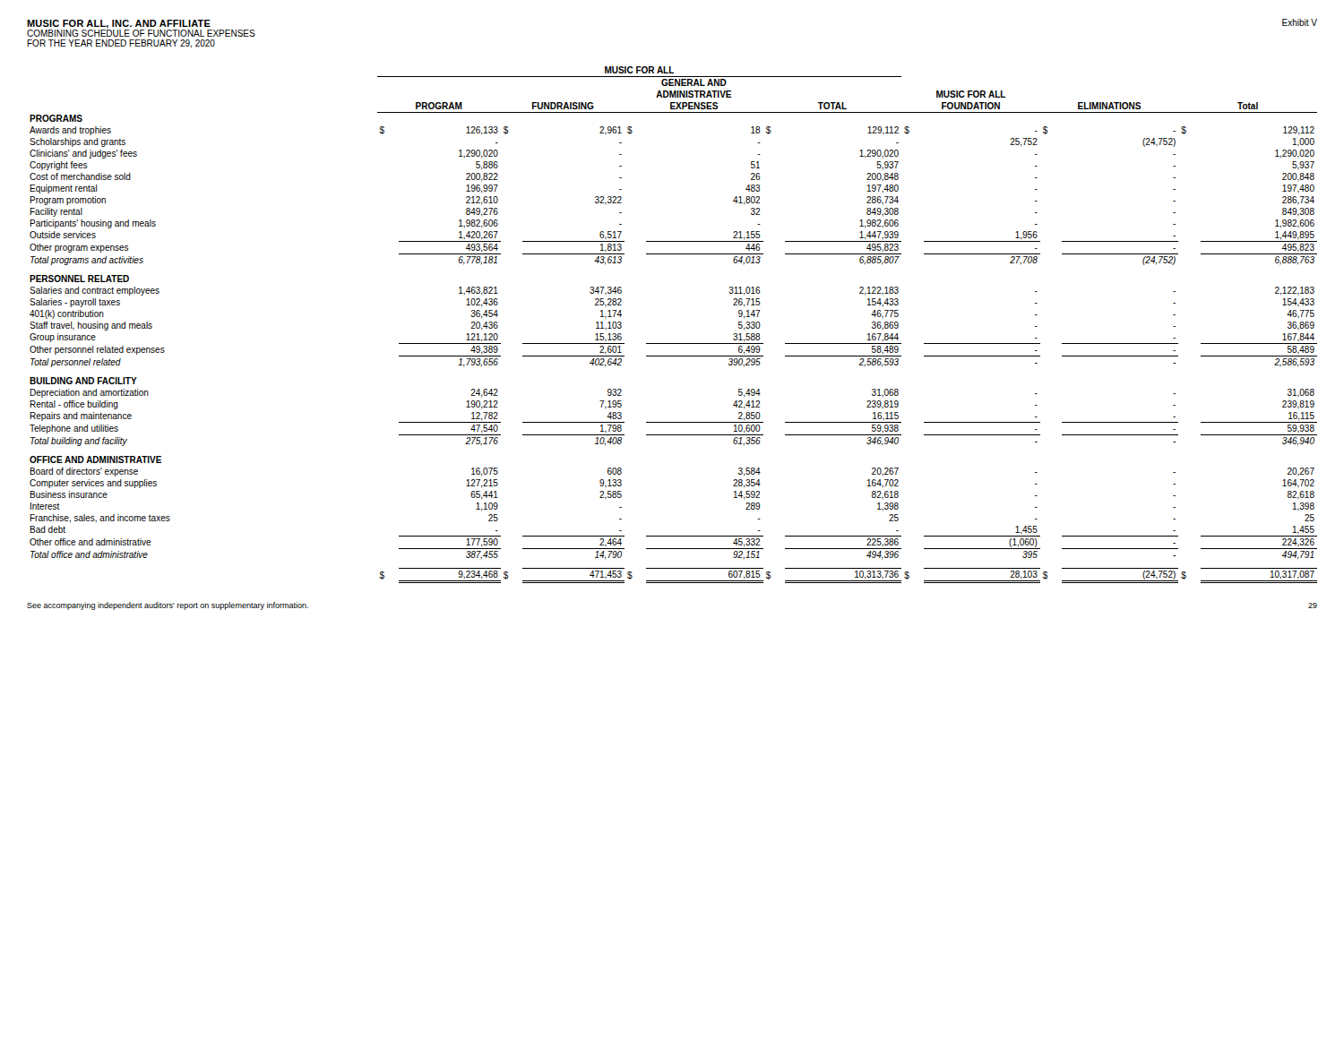Exhibit V
MUSIC FOR ALL, INC. AND AFFILIATE
COMBINING SCHEDULE OF FUNCTIONAL EXPENSES
FOR THE YEAR ENDED FEBRUARY 29, 2020
| | MUSIC FOR ALL | |
| | | | GENERAL AND | | | | |
| | | | ADMINISTRATIVE | | MUSIC FOR ALL | | |
| | PROGRAM | FUNDRAISING | EXPENSES | TOTAL | FOUNDATION | ELIMINATIONS | Total |
| PROGRAMS | |
| Awards and trophies | $ | 126,133 | $ | 2,961 | $ | 18 | $ | 129,112 | $ | - | $ | - | $ | 129,112 |
| Scholarships and grants | | - | | - | | - | | - | | 25,752 | | (24,752) | | 1,000 |
| Clinicians' and judges' fees | | 1,290,020 | | - | | - | | 1,290,020 | | - | | - | | 1,290,020 |
| Copyright fees | | 5,886 | | - | | 51 | | 5,937 | | - | | - | | 5,937 |
| Cost of merchandise sold | | 200,822 | | - | | 26 | | 200,848 | | - | | - | | 200,848 |
| Equipment rental | | 196,997 | | - | | 483 | | 197,480 | | - | | - | | 197,480 |
| Program promotion | | 212,610 | | 32,322 | | 41,802 | | 286,734 | | - | | - | | 286,734 |
| Facility rental | | 849,276 | | - | | 32 | | 849,308 | | - | | - | | 849,308 |
| Participants' housing and meals | | 1,982,606 | | - | | - | | 1,982,606 | | - | | - | | 1,982,606 |
| Outside services | | 1,420,267 | | 6,517 | | 21,155 | | 1,447,939 | | 1,956 | | - | | 1,449,895 |
| Other program expenses | | 493,564 | | 1,813 | | 446 | | 495,823 | | - | | - | | 495,823 |
| Total programs and activities | | 6,778,181 | | 43,613 | | 64,013 | | 6,885,807 | | 27,708 | | (24,752) | | 6,888,763 |
| PERSONNEL RELATED | |
| Salaries and contract employees | | 1,463,821 | | 347,346 | | 311,016 | | 2,122,183 | | - | | - | | 2,122,183 |
| Salaries - payroll taxes | | 102,436 | | 25,282 | | 26,715 | | 154,433 | | - | | - | | 154,433 |
| 401(k) contribution | | 36,454 | | 1,174 | | 9,147 | | 46,775 | | - | | - | | 46,775 |
| Staff travel, housing and meals | | 20,436 | | 11,103 | | 5,330 | | 36,869 | | - | | - | | 36,869 |
| Group insurance | | 121,120 | | 15,136 | | 31,588 | | 167,844 | | - | | - | | 167,844 |
| Other personnel related expenses | | 49,389 | | 2,601 | | 6,499 | | 58,489 | | - | | - | | 58,489 |
| Total personnel related | | 1,793,656 | | 402,642 | | 390,295 | | 2,586,593 | | - | | - | | 2,586,593 |
| BUILDING AND FACILITY | |
| Depreciation and amortization | | 24,642 | | 932 | | 5,494 | | 31,068 | | - | | - | | 31,068 |
| Rental - office building | | 190,212 | | 7,195 | | 42,412 | | 239,819 | | - | | - | | 239,819 |
| Repairs and maintenance | | 12,782 | | 483 | | 2,850 | | 16,115 | | - | | - | | 16,115 |
| Telephone and utilities | | 47,540 | | 1,798 | | 10,600 | | 59,938 | | - | | - | | 59,938 |
| Total building and facility | | 275,176 | | 10,408 | | 61,356 | | 346,940 | | - | | - | | 346,940 |
| OFFICE AND ADMINISTRATIVE | |
| Board of directors' expense | | 16,075 | | 608 | | 3,584 | | 20,267 | | - | | - | | 20,267 |
| Computer services and supplies | | 127,215 | | 9,133 | | 28,354 | | 164,702 | | - | | - | | 164,702 |
| Business insurance | | 65,441 | | 2,585 | | 14,592 | | 82,618 | | - | | - | | 82,618 |
| Interest | | 1,109 | | - | | 289 | | 1,398 | | - | | - | | 1,398 |
| Franchise, sales, and income taxes | | 25 | | - | | - | | 25 | | - | | - | | 25 |
| Bad debt | | - | | - | | - | | - | | 1,455 | | - | | 1,455 |
| Other office and administrative | | 177,590 | | 2,464 | | 45,332 | | 225,386 | | (1,060) | | - | | 224,326 |
| Total office and administrative | | 387,455 | | 14,790 | | 92,151 | | 494,396 | | 395 | | - | | 494,791 |
| | $ | 9,234,468 | $ | 471,453 | $ | 607,815 | $ | 10,313,736 | $ | 28,103 | $ | (24,752) | $ | 10,317,087 |
29 See accompanying independent auditors' report on supplementary information.